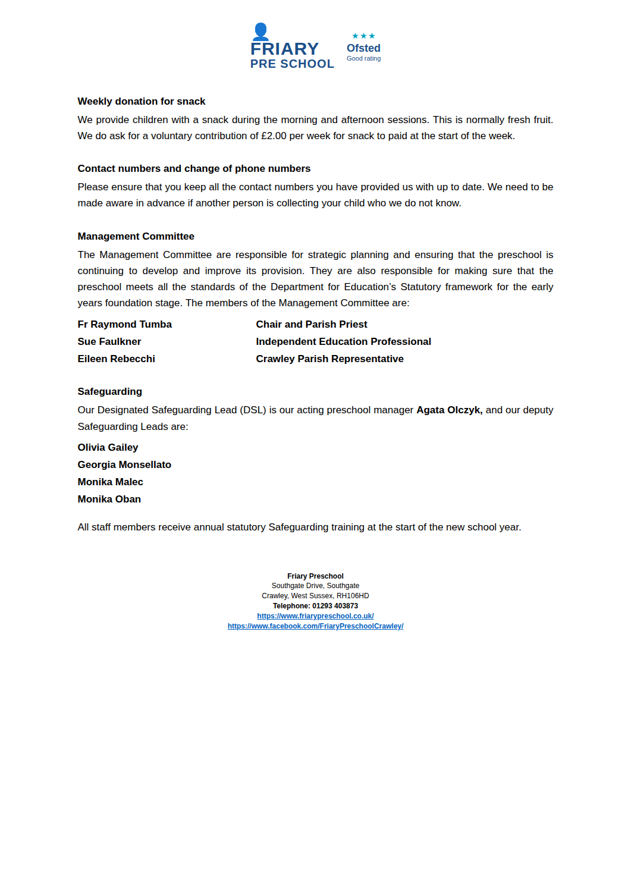👤
FRIARY
PRE SCHOOL
★★★
Ofsted
Good rating
Weekly donation for snack
We provide children with a snack during the morning and afternoon sessions. This is normally fresh fruit. We do ask for a voluntary contribution of £2.00 per week for snack to paid at the start of the week.
Contact numbers and change of phone numbers
Please ensure that you keep all the contact numbers you have provided us with up to date. We need to be made aware in advance if another person is collecting your child who we do not know.
Management Committee
The Management Committee are responsible for strategic planning and ensuring that the preschool is continuing to develop and improve its provision. They are also responsible for making sure that the preschool meets all the standards of the Department for Education’s Statutory framework for the early years foundation stage. The members of the Management Committee are:
Fr Raymond Tumba Chair and Parish Priest
Sue Faulkner Independent Education Professional
Eileen Rebecchi Crawley Parish Representative
Safeguarding
Our Designated Safeguarding Lead (DSL) is our acting preschool manager Agata Olczyk, and our deputy Safeguarding Leads are:
Olivia Gailey
Georgia Monsellato
Monika Malec
Monika Oban
All staff members receive annual statutory Safeguarding training at the start of the new school year.
Friary Preschool
Southgate Drive, Southgate
Crawley, West Sussex, RH106HD
Telephone: 01293 403873
https://www.friarypreschool.co.uk/
https://www.facebook.com/FriaryPreschoolCrawley/